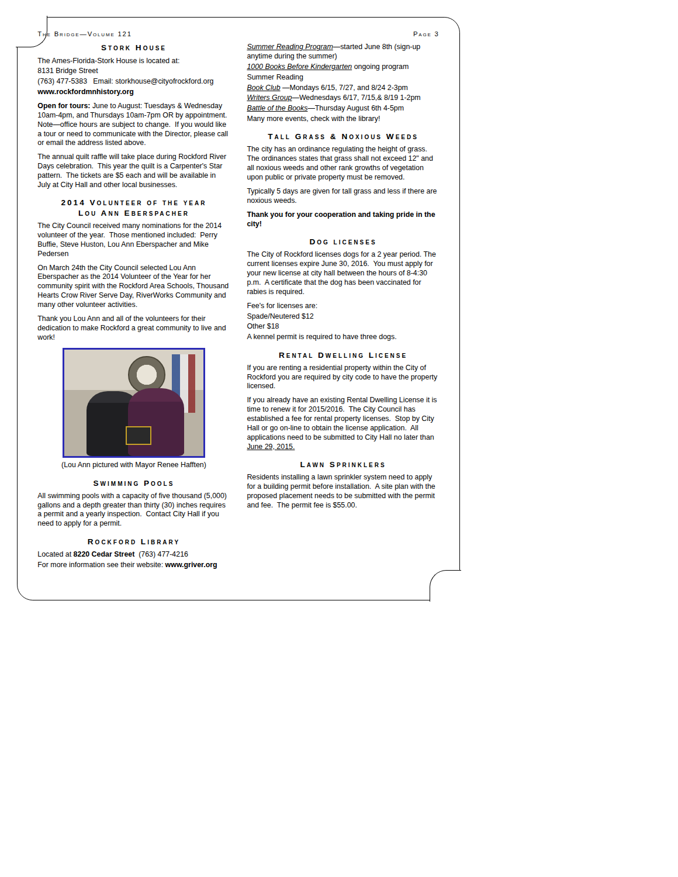The Bridge—Volume 121
Page 3
Stork House
The Ames-Florida-Stork House is located at:
8131 Bridge Street
(763) 477-5383 Email: storkhouse@cityofrockford.org
www.rockfordmnhistory.org
Open for tours: June to August: Tuesdays & Wednesday 10am-4pm, and Thursdays 10am-7pm OR by appointment. Note—office hours are subject to change. If you would like a tour or need to communicate with the Director, please call or email the address listed above.
The annual quilt raffle will take place during Rockford River Days celebration. This year the quilt is a Carpenter's Star pattern. The tickets are $5 each and will be available in July at City Hall and other local businesses.
2014 Volunteer of the year
Lou Ann Eberspacher
The City Council received many nominations for the 2014 volunteer of the year. Those mentioned included: Perry Buffie, Steve Huston, Lou Ann Eberspacher and Mike Pedersen
On March 24th the City Council selected Lou Ann Eberspacher as the 2014 Volunteer of the Year for her community spirit with the Rockford Area Schools, Thousand Hearts Crow River Serve Day, RiverWorks Community and many other volunteer activities.
Thank you Lou Ann and all of the volunteers for their dedication to make Rockford a great community to live and work!
(Lou Ann pictured with Mayor Renee Hafften)
Swimming Pools
All swimming pools with a capacity of five thousand (5,000) gallons and a depth greater than thirty (30) inches requires a permit and a yearly inspection. Contact City Hall if you need to apply for a permit.
Rockford Library
Located at 8220 Cedar Street (763) 477-4216
For more information see their website: www.griver.org
Summer Reading Program—started June 8th (sign-up anytime during the summer)
1000 Books Before Kindergarten ongoing program
Summer Reading
Book Club —Mondays 6/15, 7/27, and 8/24 2-3pm
Writers Group—Wednesdays 6/17, 7/15,& 8/19 1-2pm
Battle of the Books—Thursday August 6th 4-5pm
Many more events, check with the library!
Tall Grass & Noxious Weeds
The city has an ordinance regulating the height of grass. The ordinances states that grass shall not exceed 12" and all noxious weeds and other rank growths of vegetation upon public or private property must be removed.
Typically 5 days are given for tall grass and less if there are noxious weeds.
Thank you for your cooperation and taking pride in the city!
Dog licenses
The City of Rockford licenses dogs for a 2 year period. The current licenses expire June 30, 2016. You must apply for your new license at city hall between the hours of 8-4:30 p.m. A certificate that the dog has been vaccinated for rabies is required.
Fee's for licenses are:
Spade/Neutered $12
Other $18
A kennel permit is required to have three dogs.
Rental Dwelling License
If you are renting a residential property within the City of Rockford you are required by city code to have the property licensed.
If you already have an existing Rental Dwelling License it is time to renew it for 2015/2016. The City Council has established a fee for rental property licenses. Stop by City Hall or go on-line to obtain the license application. All applications need to be submitted to City Hall no later than June 29, 2015.
Lawn Sprinklers
Residents installing a lawn sprinkler system need to apply for a building permit before installation. A site plan with the proposed placement needs to be submitted with the permit and fee. The permit fee is $55.00.